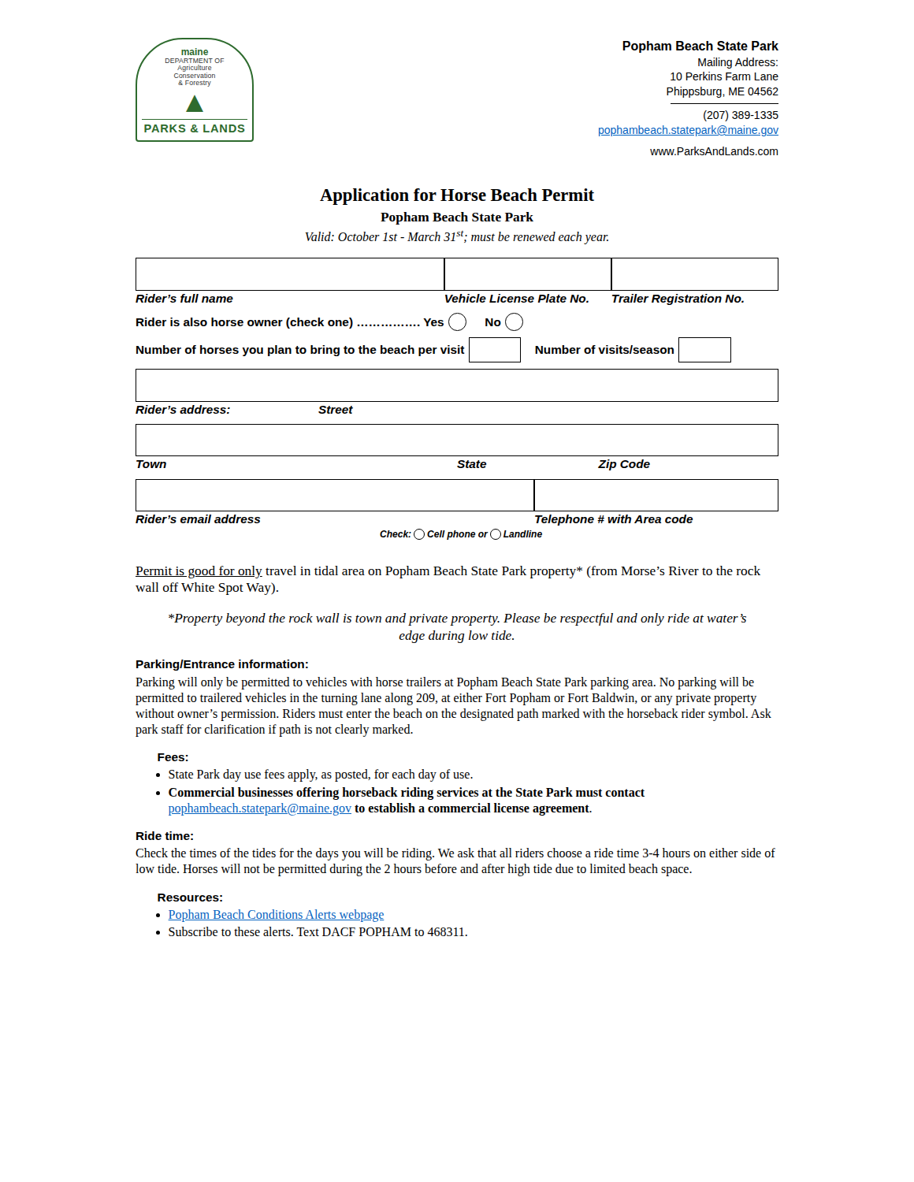maine
DEPARTMENT OF
Agriculture
Conservation
& Forestry
▲
PARKS & LANDS
Popham Beach State Park
Mailing Address:
10 Perkins Farm Lane
Phippsburg, ME 04562
(207) 389-1335
pophambeach.statepark@maine.gov
www.ParksAndLands.com
Application for Horse Beach Permit
Popham Beach State Park
Valid: October 1st - March 31st; must be renewed each year.
Rider’s full name
Vehicle License Plate No.
Trailer Registration No.
Rider is also horse owner (check one) ……………. Yes No
Number of horses you plan to bring to the beach per visit Number of visits/season
Rider’s address: Street
Town
State
Zip Code
Rider’s email address
Telephone # with Area code
Check: Cell phone or Landline
Permit is good for only travel in tidal area on Popham Beach State Park property* (from Morse’s River to the rock wall off White Spot Way).
*Property beyond the rock wall is town and private property. Please be respectful and only ride at water’s edge during low tide.
Parking/Entrance information:
Parking will only be permitted to vehicles with horse trailers at Popham Beach State Park parking area. No parking will be permitted to trailered vehicles in the turning lane along 209, at either Fort Popham or Fort Baldwin, or any private property without owner’s permission. Riders must enter the beach on the designated path marked with the horseback rider symbol. Ask park staff for clarification if path is not clearly marked.
Fees:
State Park day use fees apply, as posted, for each day of use.
Commercial businesses offering horseback riding services at the State Park must contact pophambeach.statepark@maine.gov to establish a commercial license agreement.
Ride time:
Check the times of the tides for the days you will be riding. We ask that all riders choose a ride time 3-4 hours on either side of low tide. Horses will not be permitted during the 2 hours before and after high tide due to limited beach space.
Resources:
Popham Beach Conditions Alerts webpage
Subscribe to these alerts. Text DACF POPHAM to 468311.